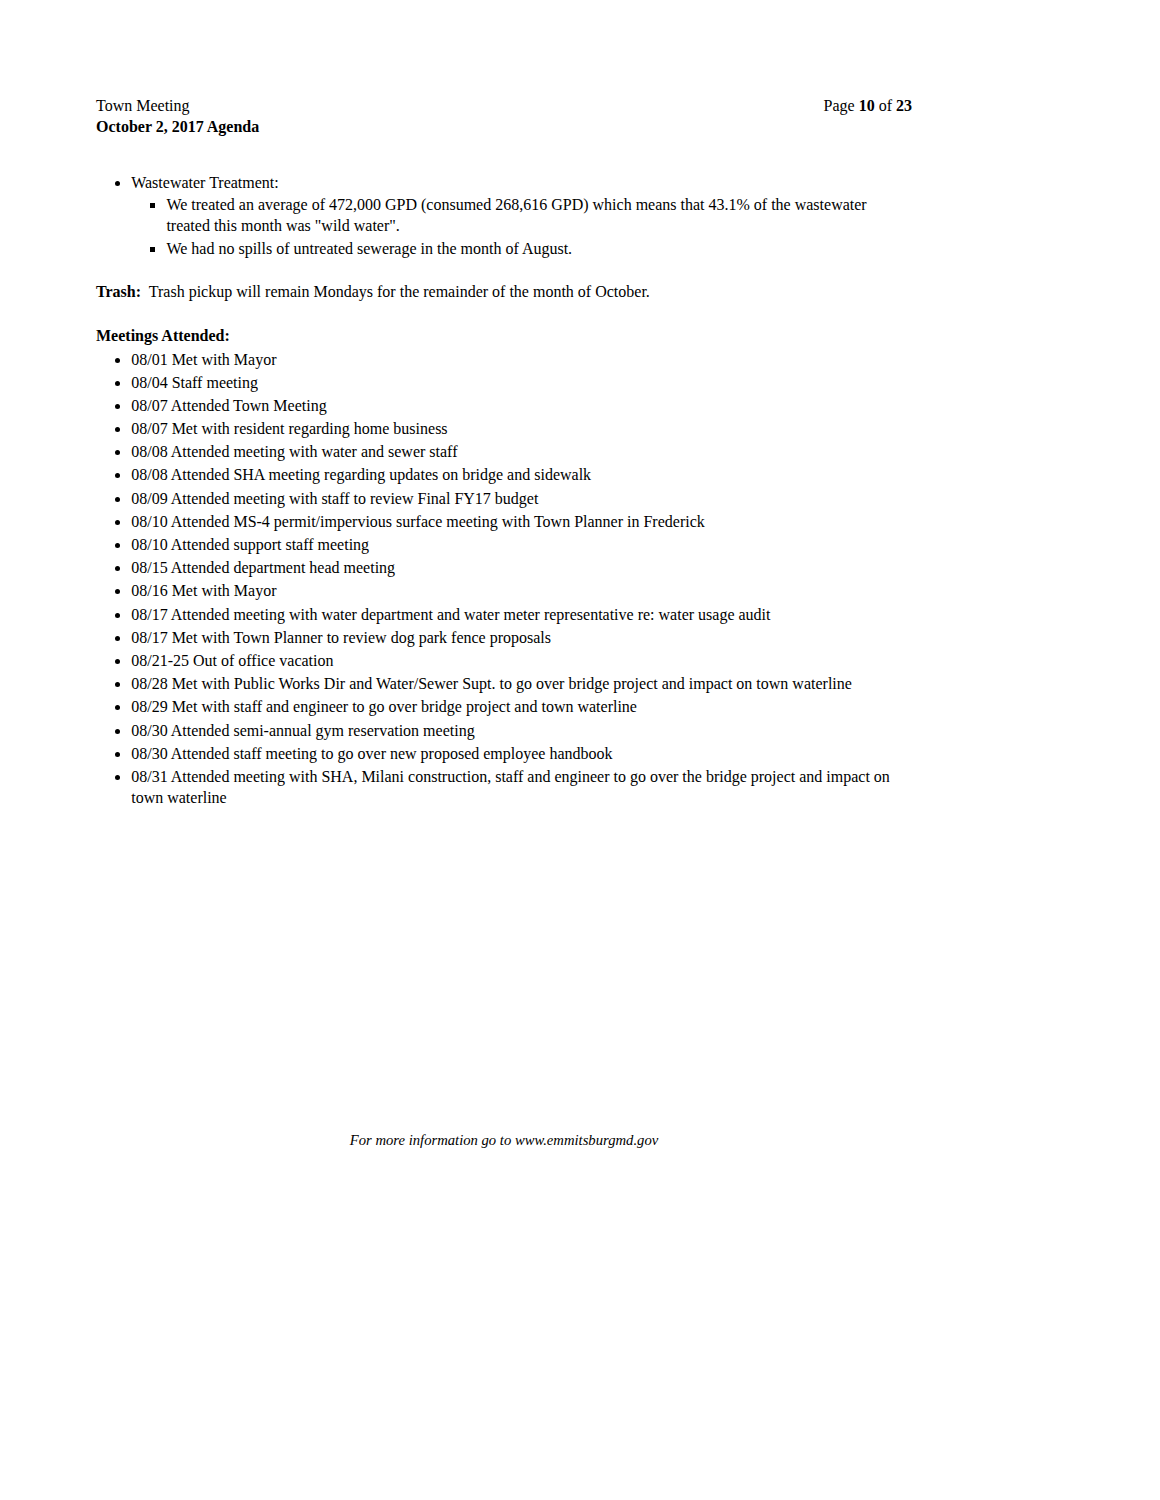Town Meeting
October 2, 2017 Agenda
Page 10 of 23
Wastewater Treatment:
We treated an average of 472,000 GPD (consumed 268,616 GPD) which means that 43.1% of the wastewater treated this month was "wild water".
We had no spills of untreated sewerage in the month of August.
Trash: Trash pickup will remain Mondays for the remainder of the month of October.
Meetings Attended:
08/01 Met with Mayor
08/04 Staff meeting
08/07 Attended Town Meeting
08/07 Met with resident regarding home business
08/08 Attended meeting with water and sewer staff
08/08 Attended SHA meeting regarding updates on bridge and sidewalk
08/09 Attended meeting with staff to review Final FY17 budget
08/10 Attended MS-4 permit/impervious surface meeting with Town Planner in Frederick
08/10 Attended support staff meeting
08/15 Attended department head meeting
08/16 Met with Mayor
08/17 Attended meeting with water department and water meter representative re: water usage audit
08/17 Met with Town Planner to review dog park fence proposals
08/21-25 Out of office vacation
08/28 Met with Public Works Dir and Water/Sewer Supt. to go over bridge project and impact on town waterline
08/29 Met with staff and engineer to go over bridge project and town waterline
08/30 Attended semi-annual gym reservation meeting
08/30 Attended staff meeting to go over new proposed employee handbook
08/31 Attended meeting with SHA, Milani construction, staff and engineer to go over the bridge project and impact on town waterline
For more information go to www.emmitsburgmd.gov